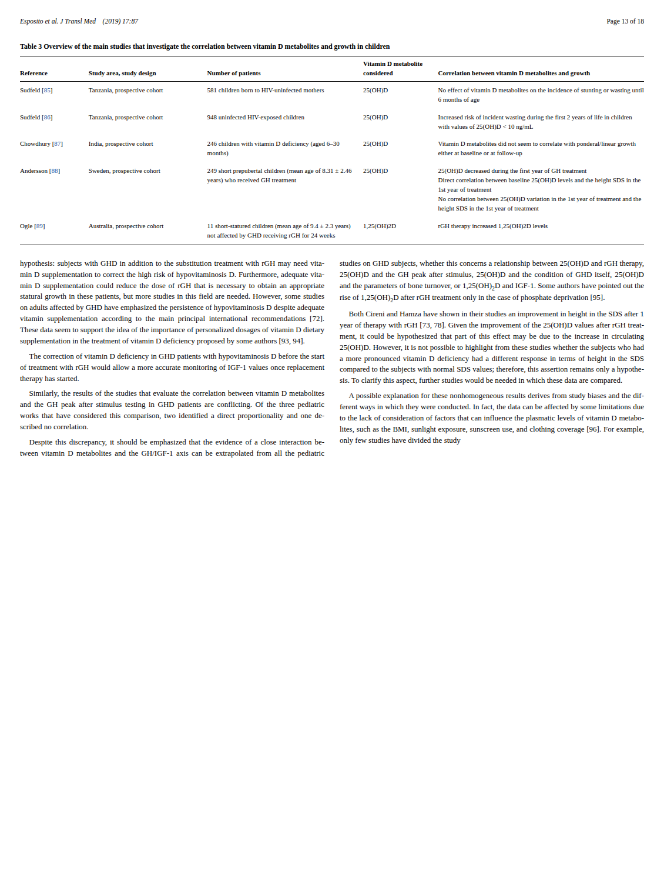Esposito et al. J Transl Med (2019) 17:87
Page 13 of 18
Table 3 Overview of the main studies that investigate the correlation between vitamin D metabolites and growth in children
| Reference | Study area, study design | Number of patients | Vitamin D metabolite considered | Correlation between vitamin D metabolites and growth |
| --- | --- | --- | --- | --- |
| Sudfeld [ 85 ] | Tanzania, prospective cohort | 581 children born to HIV-uninfected mothers | 25(OH)D | No effect of vitamin D metabolites on the incidence of stunting or wasting until 6 months of age |
| Sudfeld [ 86 ] | Tanzania, prospective cohort | 948 uninfected HIV-exposed children | 25(OH)D | Increased risk of incident wasting during the first 2 years of life in children with values of 25(OH)D < 10 ng/mL |
| Chowdhury [ 87 ] | India, prospective cohort | 246 children with vitamin D deficiency (aged 6–30 months) | 25(OH)D | Vitamin D metabolites did not seem to correlate with ponderal/linear growth either at baseline or at follow-up |
| Andersson [ 88 ] | Sweden, prospective cohort | 249 short prepubertal children (mean age of 8.31 ± 2.46 years) who received GH treatment | 25(OH)D | 25(OH)D decreased during the first year of GH treatment Direct correlation between baseline 25(OH)D levels and the height SDS in the 1st year of treatment No correlation between 25(OH)D variation in the 1st year of treatment and the height SDS in the 1st year of treatment |
| Ogle [ 89 ] | Australia, prospective cohort | 11 short-statured children (mean age of 9.4 ± 2.3 years) not affected by GHD receiving rGH for 24 weeks | 1,25(OH)2D | rGH therapy increased 1,25(OH)2D levels |
hypothesis: subjects with GHD in addition to the substitution treatment with rGH may need vitamin D supplementation to correct the high risk of hypovitaminosis D. Furthermore, adequate vitamin D supplementation could reduce the dose of rGH that is necessary to obtain an appropriate statural growth in these patients, but more studies in this field are needed. However, some studies on adults affected by GHD have emphasized the persistence of hypovitaminosis D despite adequate vitamin supplementation according to the main principal international recommendations [72]. These data seem to support the idea of the importance of personalized dosages of vitamin D dietary supplementation in the treatment of vitamin D deficiency proposed by some authors [93, 94].
The correction of vitamin D deficiency in GHD patients with hypovitaminosis D before the start of treatment with rGH would allow a more accurate monitoring of IGF-1 values once replacement therapy has started.
Similarly, the results of the studies that evaluate the correlation between vitamin D metabolites and the GH peak after stimulus testing in GHD patients are conflicting. Of the three pediatric works that have considered this comparison, two identified a direct proportionality and one described no correlation.
Despite this discrepancy, it should be emphasized that the evidence of a close interaction between vitamin D metabolites and the GH/IGF-1 axis can be extrapolated from all the pediatric studies on GHD subjects, whether this concerns a relationship between 25(OH)D and rGH therapy, 25(OH)D and the GH peak after stimulus, 25(OH)D and the condition of GHD itself, 25(OH)D and the parameters of bone turnover, or 1,25(OH)2D and IGF-1. Some authors have pointed out the rise of 1,25(OH)2D after rGH treatment only in the case of phosphate deprivation [95].
Both Cireni and Hamza have shown in their studies an improvement in height in the SDS after 1 year of therapy with rGH [73, 78]. Given the improvement of the 25(OH)D values after rGH treatment, it could be hypothesized that part of this effect may be due to the increase in circulating 25(OH)D. However, it is not possible to highlight from these studies whether the subjects who had a more pronounced vitamin D deficiency had a different response in terms of height in the SDS compared to the subjects with normal SDS values; therefore, this assertion remains only a hypothesis. To clarify this aspect, further studies would be needed in which these data are compared.
A possible explanation for these nonhomogeneous results derives from study biases and the different ways in which they were conducted. In fact, the data can be affected by some limitations due to the lack of consideration of factors that can influence the plasmatic levels of vitamin D metabolites, such as the BMI, sunlight exposure, sunscreen use, and clothing coverage [96]. For example, only few studies have divided the study